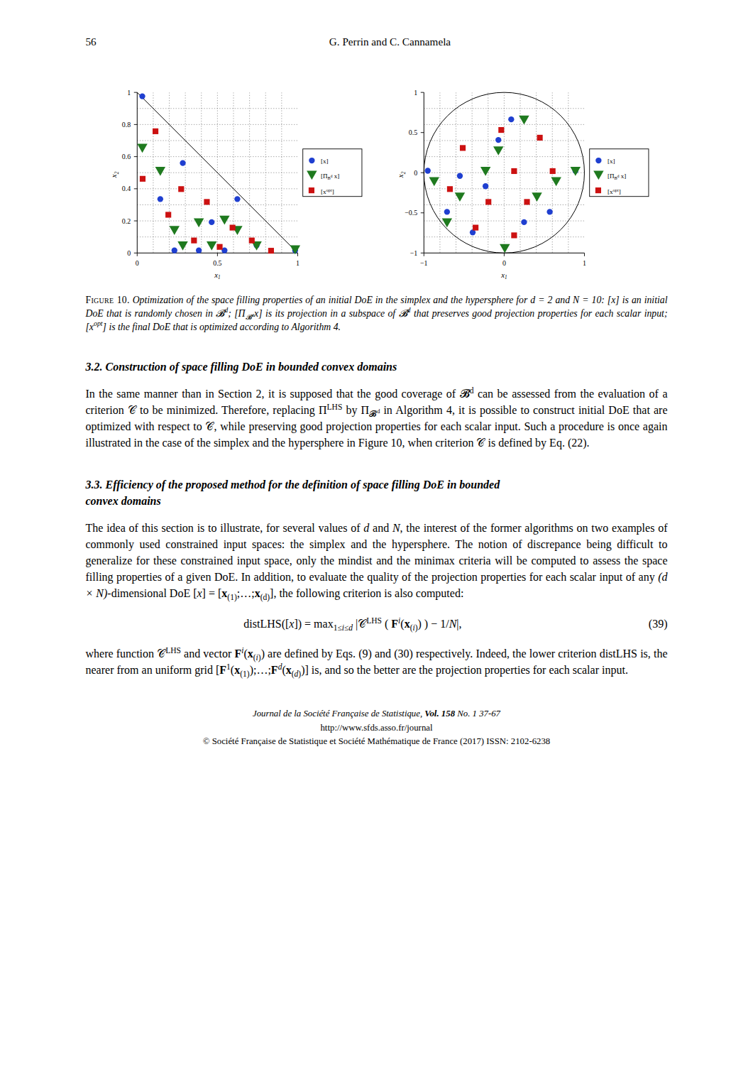56 G. Perrin and C. Cannamela
0 0.5 1 x1 0 0.2 0.4 0.6 0.8 1 x2 [x] [ΠBd x] [xopt]
−1 0 1 x1 −1 −0.5 0 0.5 1 x2 [x] [ΠBd x] [xopt]
Figure 10. Optimization of the space filling properties of an initial DoE in the simplex and the hypersphere for d = 2 and N = 10: [x] is an initial DoE that is randomly chosen in 𝓑d; [Π𝓑dx] is its projection in a subspace of 𝓑d that preserves good projection properties for each scalar input; [xopt] is the final DoE that is optimized according to Algorithm 4.
3.2. Construction of space filling DoE in bounded convex domains
In the same manner than in Section 2, it is supposed that the good coverage of 𝓑d can be assessed from the evaluation of a criterion 𝒞 to be minimized. Therefore, replacing ΠLHS by Π𝓑d in Algorithm 4, it is possible to construct initial DoE that are optimized with respect to 𝒞, while preserving good projection properties for each scalar input. Such a procedure is once again illustrated in the case of the simplex and the hypersphere in Figure 10, when criterion 𝒞 is defined by Eq. (22).
3.3. Efficiency of the proposed method for the definition of space filling DoE in bounded
convex domains
The idea of this section is to illustrate, for several values of d and N, the interest of the former algorithms on two examples of commonly used constrained input spaces: the simplex and the hypersphere. The notion of discrepance being difficult to generalize for these constrained input space, only the mindist and the minimax criteria will be computed to assess the space filling properties of a given DoE. In addition, to evaluate the quality of the projection properties for each scalar input of any (d × N)-dimensional DoE [x] = [x(1);…;x(d)], the following criterion is also computed:
distLHS([x]) = max1≤i≤d |𝒞LHS ( Fi(x(i)) ) − 1/N|,
(39)
where function 𝒞LHS and vector Fi(x(i)) are defined by Eqs. (9) and (30) respectively. Indeed, the lower criterion distLHS is, the nearer from an uniform grid [F1(x(1));…;Fd(x(d))] is, and so the better are the projection properties for each scalar input.
Journal de la Société Française de Statistique, Vol. 158 No. 1 37-67
http://www.sfds.asso.fr/journal
© Société Française de Statistique et Société Mathématique de France (2017) ISSN: 2102-6238